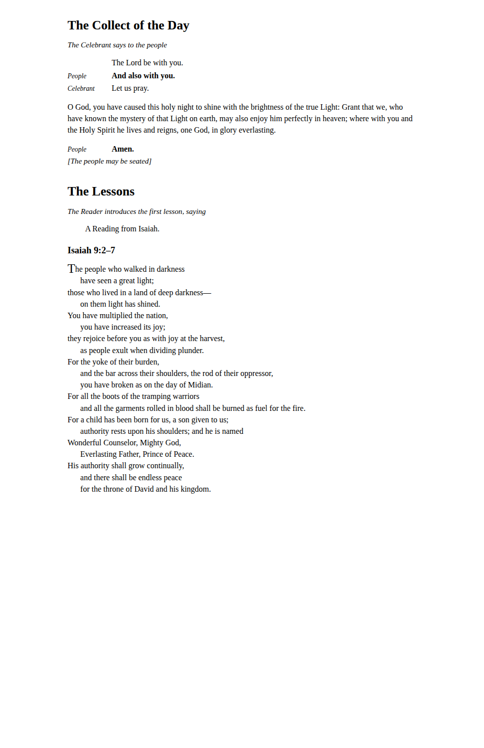The Collect of the Day
The Celebrant says to the people
The Lord be with you.
People And also with you.
Celebrant Let us pray.
O God, you have caused this holy night to shine with the brightness of the true Light: Grant that we, who have known the mystery of that Light on earth, may also enjoy him perfectly in heaven; where with you and the Holy Spirit he lives and reigns, one God, in glory everlasting.
People Amen.
[The people may be seated]
The Lessons
The Reader introduces the first lesson, saying
A Reading from Isaiah.
Isaiah 9:2–7
The people who walked in darkness
have seen a great light;
those who lived in a land of deep darkness—
on them light has shined.
You have multiplied the nation,
you have increased its joy;
they rejoice before you as with joy at the harvest,
as people exult when dividing plunder.
For the yoke of their burden,
and the bar across their shoulders, the rod of their oppressor,
you have broken as on the day of Midian.
For all the boots of the tramping warriors
and all the garments rolled in blood shall be burned as fuel for the fire.
For a child has been born for us, a son given to us;
authority rests upon his shoulders; and he is named
Wonderful Counselor, Mighty God,
Everlasting Father, Prince of Peace.
His authority shall grow continually,
and there shall be endless peace
for the throne of David and his kingdom.